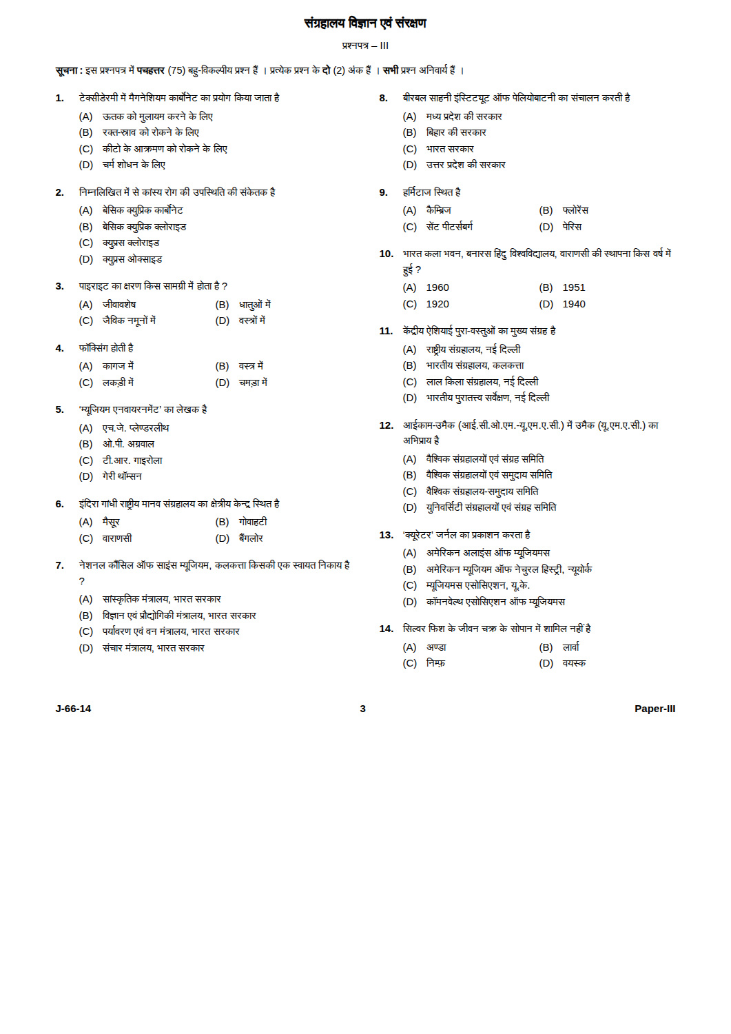संग्रहालय विज्ञान एवं संरक्षण
प्रश्नपत्र – III
सूचना : इस प्रश्नपत्र में पचहत्तर (75) बहु-विकल्पीय प्रश्न हैं । प्रत्येक प्रश्न के दो (2) अंक हैं । सभी प्रश्न अनिवार्य हैं ।
1.
टेक्सीडेरमी में मैगनेशियम कार्बोनेट का प्रयोग किया जाता है
(A) ऊतक को मुलायम करने के लिए
(B) रक्त-स्राव को रोकने के लिए
(C) कीटो के आक्रमण को रोकने के लिए
(D) चर्म शोधन के लिए
2.
निम्नलिखित में से कांस्य रोग की उपस्थिति की संकेतक है
(A) बेसिक क्युप्रिक कार्बोनेट
(B) बेसिक क्युप्रिक क्लोराइड
(C) क्युप्रस क्लोराइड
(D) क्युप्रस ओक्साइड
3.
पाइराइट का क्षरण किस सामग्री में होता है ?
(A) जीवावशेष
(B) धातुओं में
(C) जैविक नमूनों में
(D) वस्त्रों में
4.
फॉक्सिंग होती है
(A) कागज में
(B) वस्त्र में
(C) लकड़ी में
(D) चमड़ा में
5.
‘म्यूजियम एनवायरनमेंट’ का लेखक है
(A) एच.जे. प्लेण्डरलीथ
(B) ओ.पी. अग्रवाल
(C) टी.आर. गाइरोला
(D) गेरी थॉम्सन
6.
इंदिरा गांधी राष्ट्रीय मानव संग्रहालय का क्षेत्रीय केन्द्र स्थित है
(A) मैसूर
(B) गोवाहटी
(C) वाराणसी
(D) बैंगलोर
7.
नेशनल कौंसिल ऑफ साइंस म्यूजियम, कलकत्ता किसकी एक स्वायत निकाय है ?
(A) सांस्कृतिक मंत्रालय, भारत सरकार
(B) विज्ञान एवं प्रौद्योगिकी मंत्रालय, भारत सरकार
(C) पर्यावरण एवं वन मंत्रालय, भारत सरकार
(D) संचार मंत्रालय, भारत सरकार
8.
बीरबल साहनी इंस्टिट्यूट ऑफ पेलियोबाटनी का संचालन करती है
(A) मध्य प्रदेश की सरकार
(B) बिहार की सरकार
(C) भारत सरकार
(D) उत्तर प्रदेश की सरकार
9.
हर्मिटाज स्थित है
(A) कैम्ब्रिज
(B) फ्लोरेंस
(C) सेंट पीटर्सबर्ग
(D) पेरिस
10.
भारत कला भवन, बनारस हिंदु विश्वविद्यालय, वाराणसी की स्थापना किस वर्ष में हुई ?
(A) 1960
(B) 1951
(C) 1920
(D) 1940
11.
केंद्रीय ऐशियाई पुरा-वस्तुओं का मुख्य संग्रह है
(A) राष्ट्रीय संग्रहालय, नई दिल्ली
(B) भारतीय संग्रहालय, कलकत्ता
(C) लाल किला संग्रहालय, नई दिल्ली
(D) भारतीय पुरातत्त्व सर्वेक्षण, नई दिल्ली
12.
आईकाम-उमैक (आई.सी.ओ.एम.-यू.एम.ए.सी.) में उमैक (यू.एम.ए.सी.) का अभिप्राय है
(A) वैश्विक संग्रहालयों एवं संग्रह समिति
(B) वैश्विक संग्रहालयों एवं समुदाय समिति
(C) वैश्विक संग्रहालय-समुदाय समिति
(D) युनिवर्सिटी संग्रहालयों एवं संग्रह समिति
13.
‘क्यूरेटर’ जर्नल का प्रकाशन करता है
(A) अमेरिकन अलाइंस ऑफ म्यूजियमस
(B) अमेरिकन म्यूजियम ऑफ नेचुरल हिस्ट्री, न्यूयोर्क
(C) म्यूजियमस एसोसिएशन, यू.के.
(D) कॉमनवेल्थ एसोसिएशन ऑफ म्यूजियमस
14.
सिल्वर फिश के जीवन चक्र के सोपान में शामिल नहीं है
(A) अण्डा
(B) लार्वा
(C) निम्फ़
(D) वयस्क
J-66-14
3
Paper-III